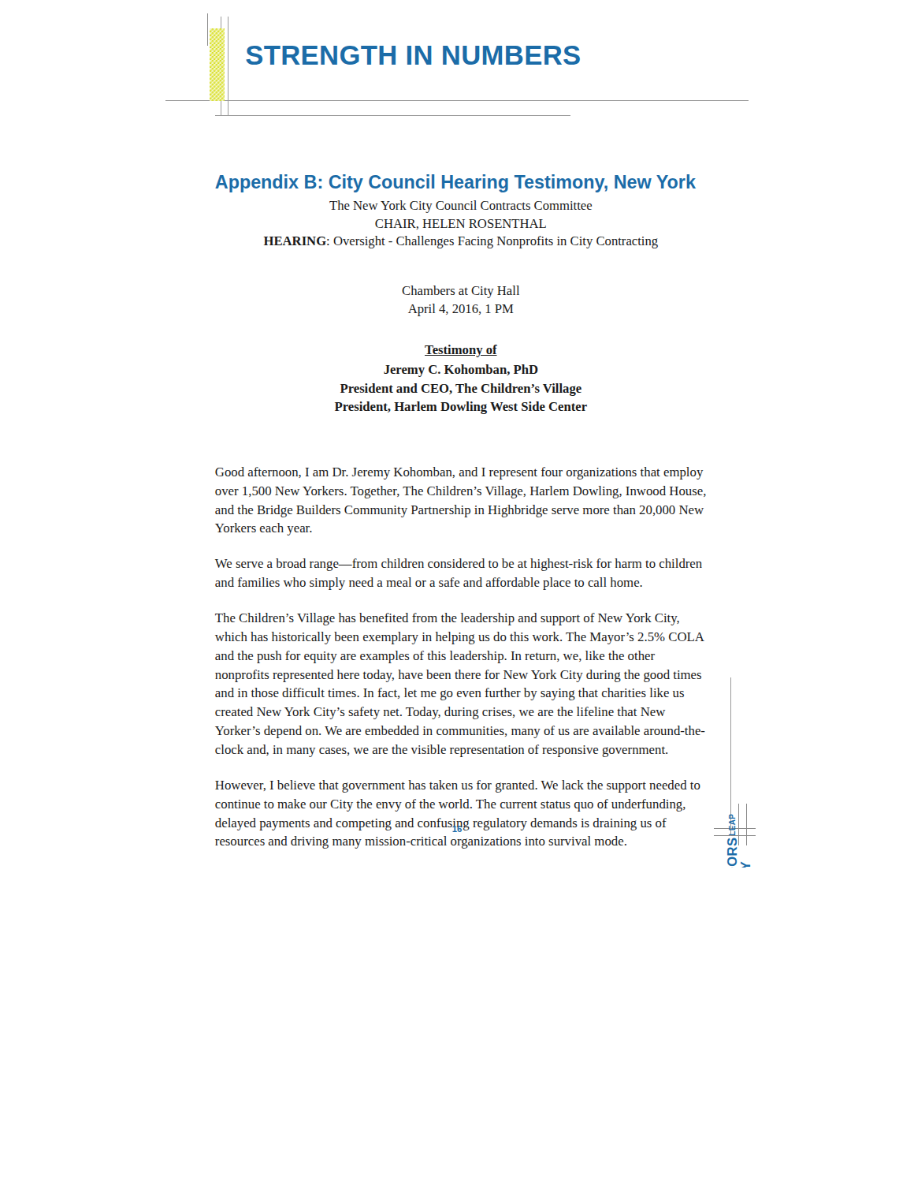STRENGTH IN NUMBERS
Appendix B: City Council Hearing Testimony, New York
The New York City Council Contracts Committee CHAIR, HELEN ROSENTHAL HEARING: Oversight - Challenges Facing Nonprofits in City Contracting
Chambers at City Hall April 4, 2016, 1 PM
Testimony of Jeremy C. Kohomban, PhD President and CEO, The Children’s Village President, Harlem Dowling West Side Center
Good afternoon, I am Dr. Jeremy Kohomban, and I represent four organizations that employ over 1,500 New Yorkers. Together, The Children’s Village, Harlem Dowling, Inwood House, and the Bridge Builders Community Partnership in Highbridge serve more than 20,000 New Yorkers each year.
We serve a broad range—from children considered to be at highest-risk for harm to children and families who simply need a meal or a safe and affordable place to call home.
The Children’s Village has benefited from the leadership and support of New York City, which has historically been exemplary in helping us do this work. The Mayor’s 2.5% COLA and the push for equity are examples of this leadership. In return, we, like the other nonprofits represented here today, have been there for New York City during the good times and in those difficult times. In fact, let me go even further by saying that charities like us created New York City’s safety net. Today, during crises, we are the lifeline that New Yorker’s depend on. We are embedded in communities, many of us are available around-the-clock and, in many cases, we are the visible representation of responsive government.
However, I believe that government has taken us for granted. We lack the support needed to continue to make our City the envy of the world. The current status quo of underfunding, delayed payments and competing and confusing regulatory demands is draining us of resources and driving many mission-critical organizations into survival mode.
AMBASSADORS
COMMUNITY LEAP
16